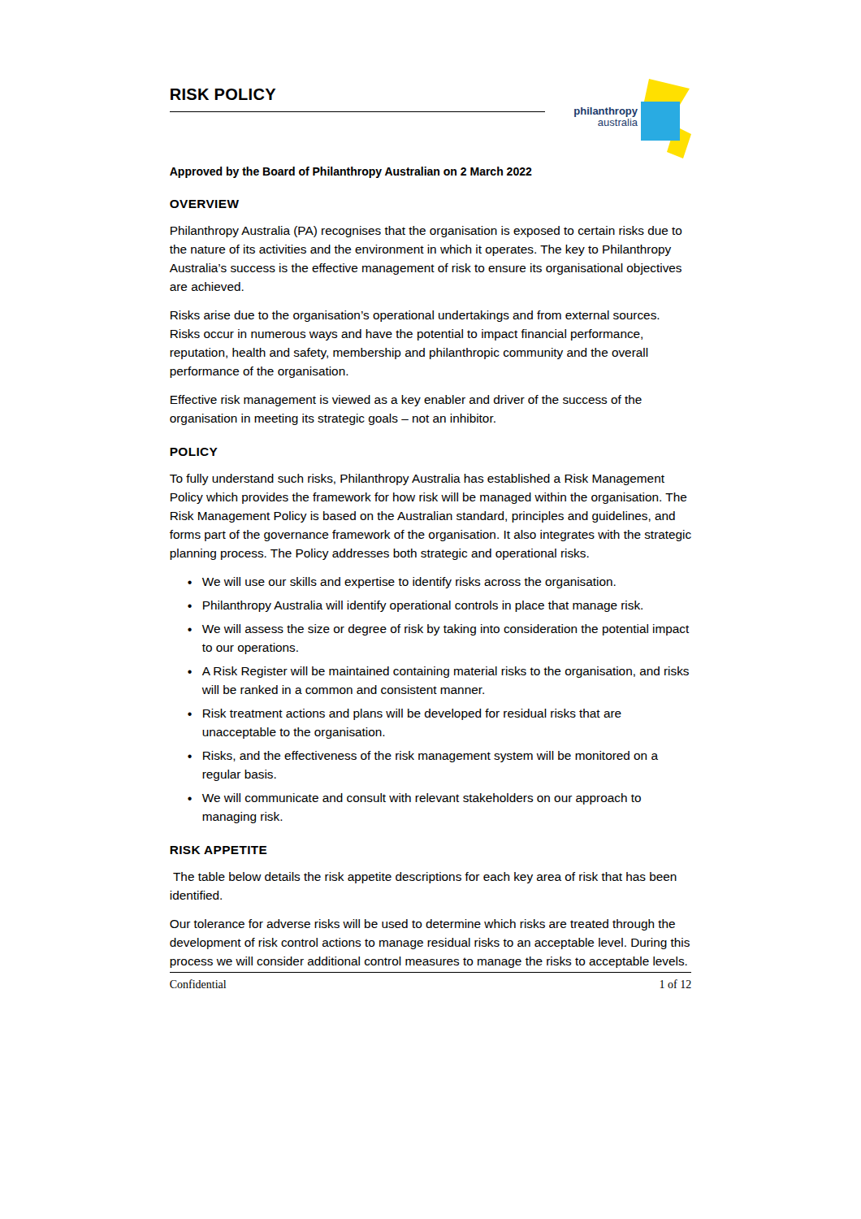philanthropy australia
RISK POLICY
Approved by the Board of Philanthropy Australian on 2 March 2022
OVERVIEW
Philanthropy Australia (PA) recognises that the organisation is exposed to certain risks due to the nature of its activities and the environment in which it operates. The key to Philanthropy Australia’s success is the effective management of risk to ensure its organisational objectives are achieved.
Risks arise due to the organisation’s operational undertakings and from external sources. Risks occur in numerous ways and have the potential to impact financial performance, reputation, health and safety, membership and philanthropic community and the overall performance of the organisation.
Effective risk management is viewed as a key enabler and driver of the success of the organisation in meeting its strategic goals – not an inhibitor.
POLICY
To fully understand such risks, Philanthropy Australia has established a Risk Management Policy which provides the framework for how risk will be managed within the organisation. The Risk Management Policy is based on the Australian standard, principles and guidelines, and forms part of the governance framework of the organisation. It also integrates with the strategic planning process. The Policy addresses both strategic and operational risks.
We will use our skills and expertise to identify risks across the organisation.
Philanthropy Australia will identify operational controls in place that manage risk.
We will assess the size or degree of risk by taking into consideration the potential impact to our operations.
A Risk Register will be maintained containing material risks to the organisation, and risks will be ranked in a common and consistent manner.
Risk treatment actions and plans will be developed for residual risks that are unacceptable to the organisation.
Risks, and the effectiveness of the risk management system will be monitored on a regular basis.
We will communicate and consult with relevant stakeholders on our approach to managing risk.
RISK APPETITE
The table below details the risk appetite descriptions for each key area of risk that has been identified.
Our tolerance for adverse risks will be used to determine which risks are treated through the development of risk control actions to manage residual risks to an acceptable level. During this process we will consider additional control measures to manage the risks to acceptable levels.
Confidential 1 of 12